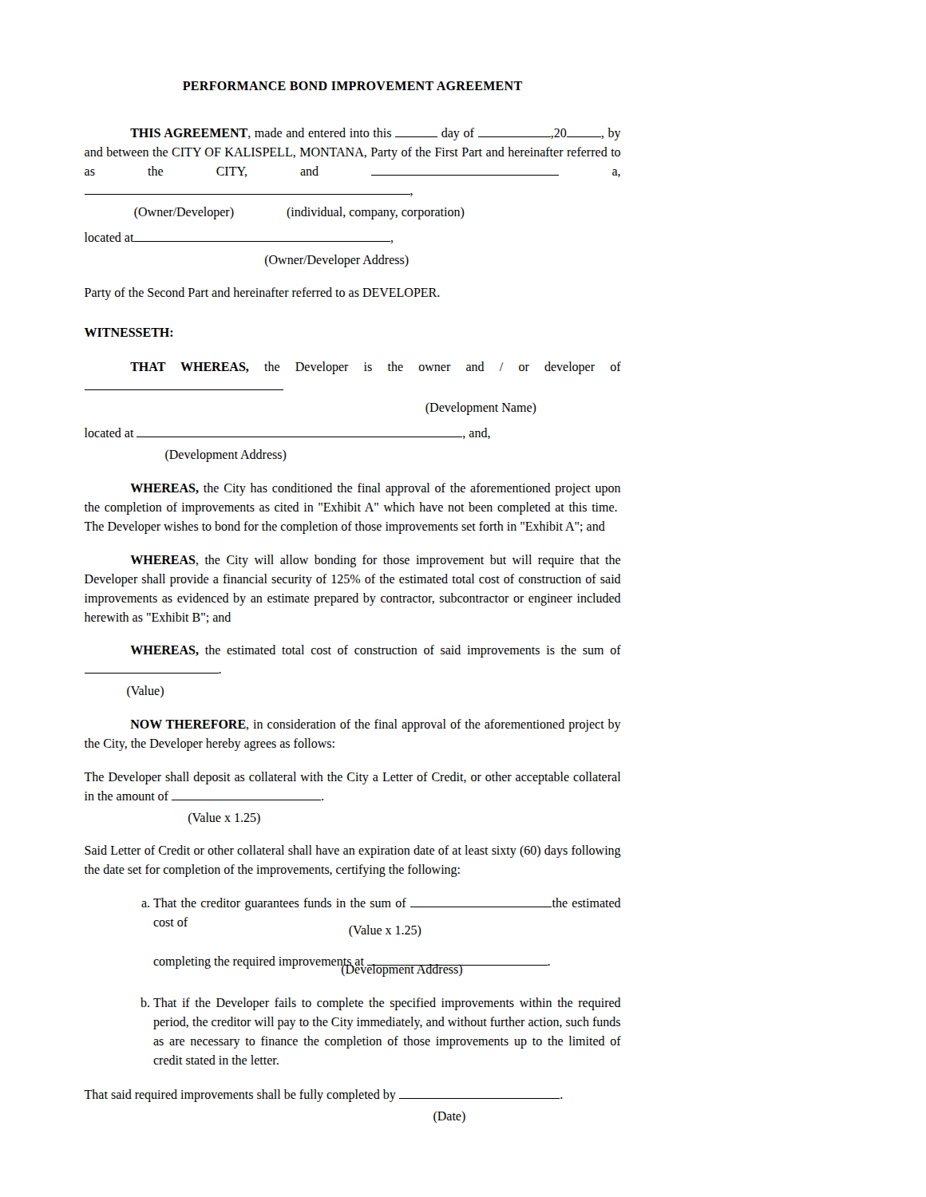Performance Bond Improvement Agreement
THIS AGREEMENT, made and entered into this day of ,20 , by and between the CITY OF KALISPELL, MONTANA, Party of the First Part and hereinafter referred to as the CITY, and a, ,
(Owner/Developer)(individual, company, corporation)
located at ,
(Owner/Developer Address)
Party of the Second Part and hereinafter referred to as DEVELOPER.
Witnesseth:
THAT WHEREAS, the Developer is the owner and / or developer of
(Development Name)
located at , and,
(Development Address)
WHEREAS, the City has conditioned the final approval of the aforementioned project upon the completion of improvements as cited in "Exhibit A" which have not been completed at this time. The Developer wishes to bond for the completion of those improvements set forth in "Exhibit A"; and
WHEREAS, the City will allow bonding for those improvement but will require that the Developer shall provide a financial security of 125% of the estimated total cost of construction of said improvements as evidenced by an estimate prepared by contractor, subcontractor or engineer included herewith as "Exhibit B"; and
WHEREAS, the estimated total cost of construction of said improvements is the sum of .
(Value)
NOW THEREFORE, in consideration of the final approval of the aforementioned project by the City, the Developer hereby agrees as follows:
The Developer shall deposit as collateral with the City a Letter of Credit, or other acceptable collateral in the amount of .
(Value x 1.25)
Said Letter of Credit or other collateral shall have an expiration date of at least sixty (60) days following the date set for completion of the improvements, certifying the following:
That the creditor guarantees funds in the sum of the estimated cost of (Value x 1.25) completing the required improvements at . (Development Address)
That if the Developer fails to complete the specified improvements within the required period, the creditor will pay to the City immediately, and without further action, such funds as are necessary to finance the completion of those improvements up to the limited of credit stated in the letter.
That said required improvements shall be fully completed by .
(Date)